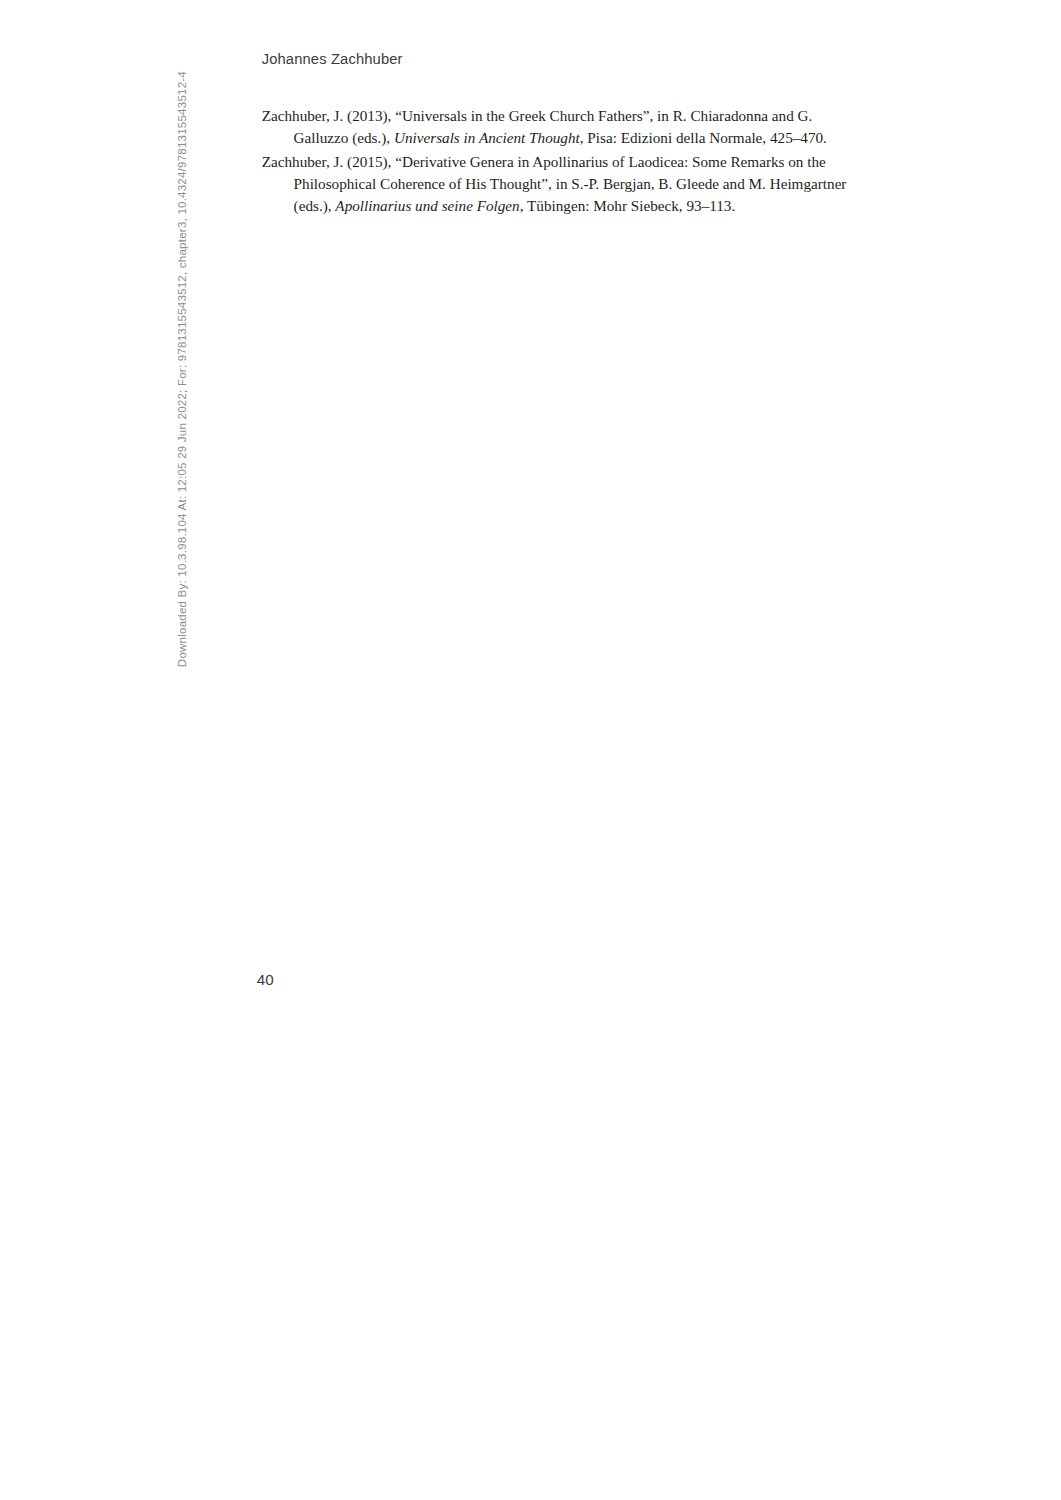Downloaded By: 10.3.98.104 At: 12:05 29 Jun 2022; For: 9781315543512, chapter3, 10.4324/9781315543512-4
Johannes Zachhuber
Zachhuber, J. (2013), “Universals in the Greek Church Fathers”, in R. Chiaradonna and G. Galluzzo (eds.), Universals in Ancient Thought, Pisa: Edizioni della Normale, 425–470.
Zachhuber, J. (2015), “Derivative Genera in Apollinarius of Laodicea: Some Remarks on the Philosophical Coherence of His Thought”, in S.-P. Bergjan, B. Gleede and M. Heimgartner (eds.), Apollinarius und seine Folgen, Tübingen: Mohr Siebeck, 93–113.
40